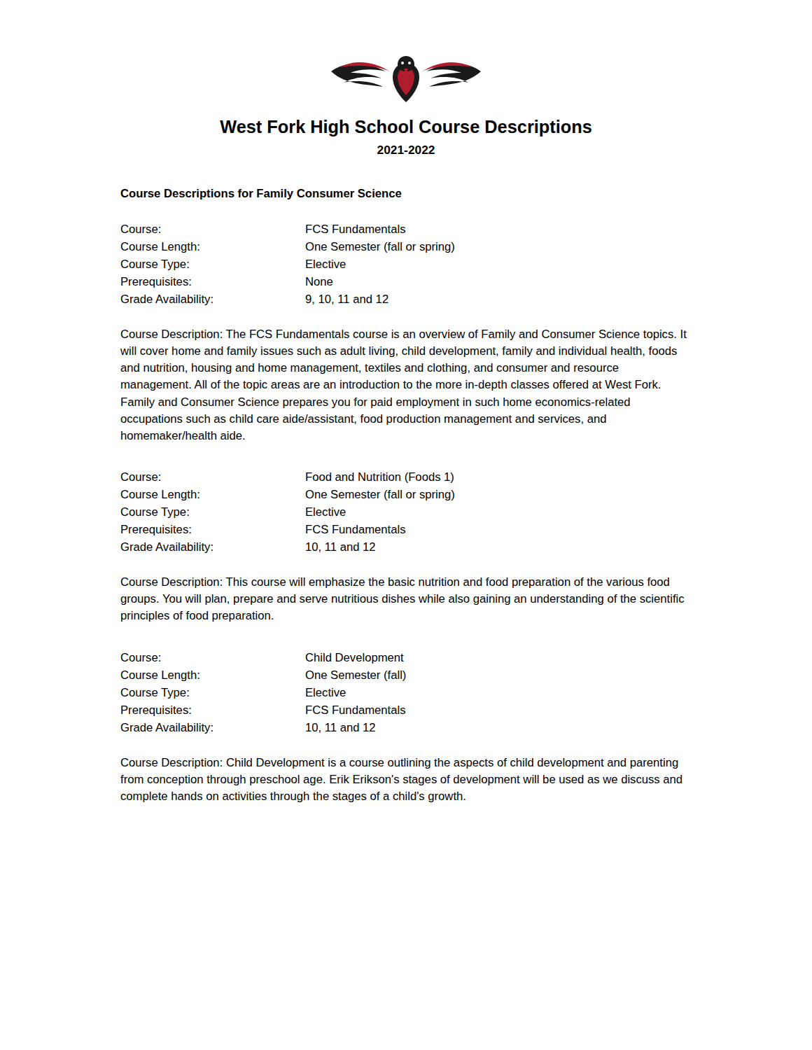West Fork High School Course Descriptions
2021-2022
Course Descriptions for Family Consumer Science
| Course: | FCS Fundamentals |
| Course Length: | One Semester (fall or spring) |
| Course Type: | Elective |
| Prerequisites: | None |
| Grade Availability: | 9, 10, 11 and 12 |
Course Description: The FCS Fundamentals course is an overview of Family and Consumer Science topics. It will cover home and family issues such as adult living, child development, family and individual health, foods and nutrition, housing and home management, textiles and clothing, and consumer and resource management. All of the topic areas are an introduction to the more in-depth classes offered at West Fork. Family and Consumer Science prepares you for paid employment in such home economics-related occupations such as child care aide/assistant, food production management and services, and homemaker/health aide.
| Course: | Food and Nutrition (Foods 1) |
| Course Length: | One Semester (fall or spring) |
| Course Type: | Elective |
| Prerequisites: | FCS Fundamentals |
| Grade Availability: | 10, 11 and 12 |
Course Description: This course will emphasize the basic nutrition and food preparation of the various food groups. You will plan, prepare and serve nutritious dishes while also gaining an understanding of the scientific principles of food preparation.
| Course: | Child Development |
| Course Length: | One Semester (fall) |
| Course Type: | Elective |
| Prerequisites: | FCS Fundamentals |
| Grade Availability: | 10, 11 and 12 |
Course Description: Child Development is a course outlining the aspects of child development and parenting from conception through preschool age. Erik Erikson's stages of development will be used as we discuss and complete hands on activities through the stages of a child's growth.